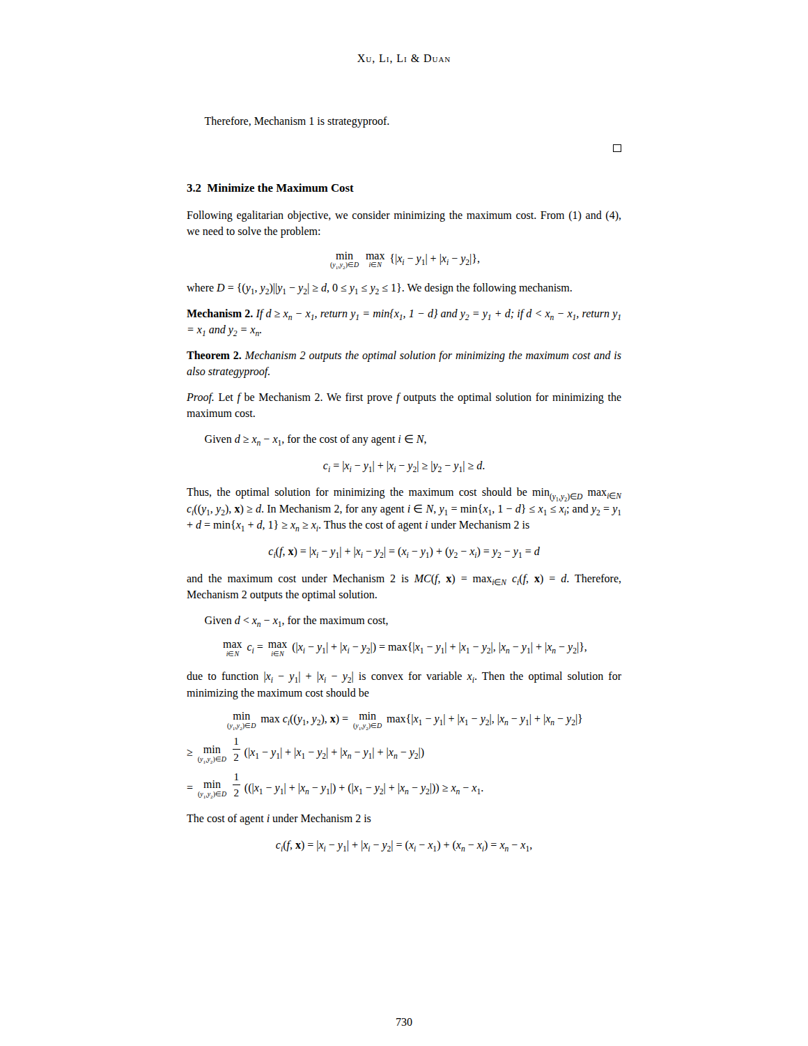Xu, Li, Li & Duan
Therefore, Mechanism 1 is strategyproof.
3.2 Minimize the Maximum Cost
Following egalitarian objective, we consider minimizing the maximum cost. From (1) and (4), we need to solve the problem:
min(y1,y2)∈D max i∈N {|xi − y1| + |xi − y2|},
where D = {(y1, y2)||y1 − y2| ≥ d, 0 ≤ y1 ≤ y2 ≤ 1}. We design the following mechanism.
Mechanism 2. If d ≥ xn − x1, return y1 = min{x1, 1 − d} and y2 = y1 + d; if d < xn − x1, return y1 = x1 and y2 = xn.
Theorem 2. Mechanism 2 outputs the optimal solution for minimizing the maximum cost and is also strategyproof.
Proof. Let f be Mechanism 2. We first prove f outputs the optimal solution for minimizing the maximum cost.
Given d ≥ xn − x1, for the cost of any agent i ∈ N,
ci = |xi − y1| + |xi − y2| ≥ |y2 − y1| ≥ d.
Thus, the optimal solution for minimizing the maximum cost should be min(y1,y2)∈D maxi∈N ci((y1, y2), x) ≥ d. In Mechanism 2, for any agent i ∈ N, y1 = min{x1, 1 − d} ≤ x1 ≤ xi; and y2 = y1 + d = min{x1 + d, 1} ≥ xn ≥ xi. Thus the cost of agent i under Mechanism 2 is
ci(f, x) = |xi − y1| + |xi − y2| = (xi − y1) + (y2 − xi) = y2 − y1 = d
and the maximum cost under Mechanism 2 is MC(f, x) = maxi∈N ci(f, x) = d. Therefore, Mechanism 2 outputs the optimal solution.
Given d < xn − x1, for the maximum cost,
max i∈N ci = max i∈N (|xi − y1| + |xi − y2|) = max{|x1 − y1| + |x1 − y2|, |xn − y1| + |xn − y2|},
due to function |xi − y1| + |xi − y2| is convex for variable xi. Then the optimal solution for minimizing the maximum cost should be
min(y1,y2)∈D max ci((y1, y2), x) = min(y1,y2)∈D max{|x1 − y1| + |x1 − y2|, |xn − y1| + |xn − y2|}
≥ min(y1,y2)∈D 12 (|x1 − y1| + |x1 − y2| + |xn − y1| + |xn − y2|)
= min(y1,y2)∈D 12 ((|x1 − y1| + |xn − y1|) + (|x1 − y2| + |xn − y2|)) ≥ xn − x1.
The cost of agent i under Mechanism 2 is
ci(f, x) = |xi − y1| + |xi − y2| = (xi − x1) + (xn − xi) = xn − x1,
730